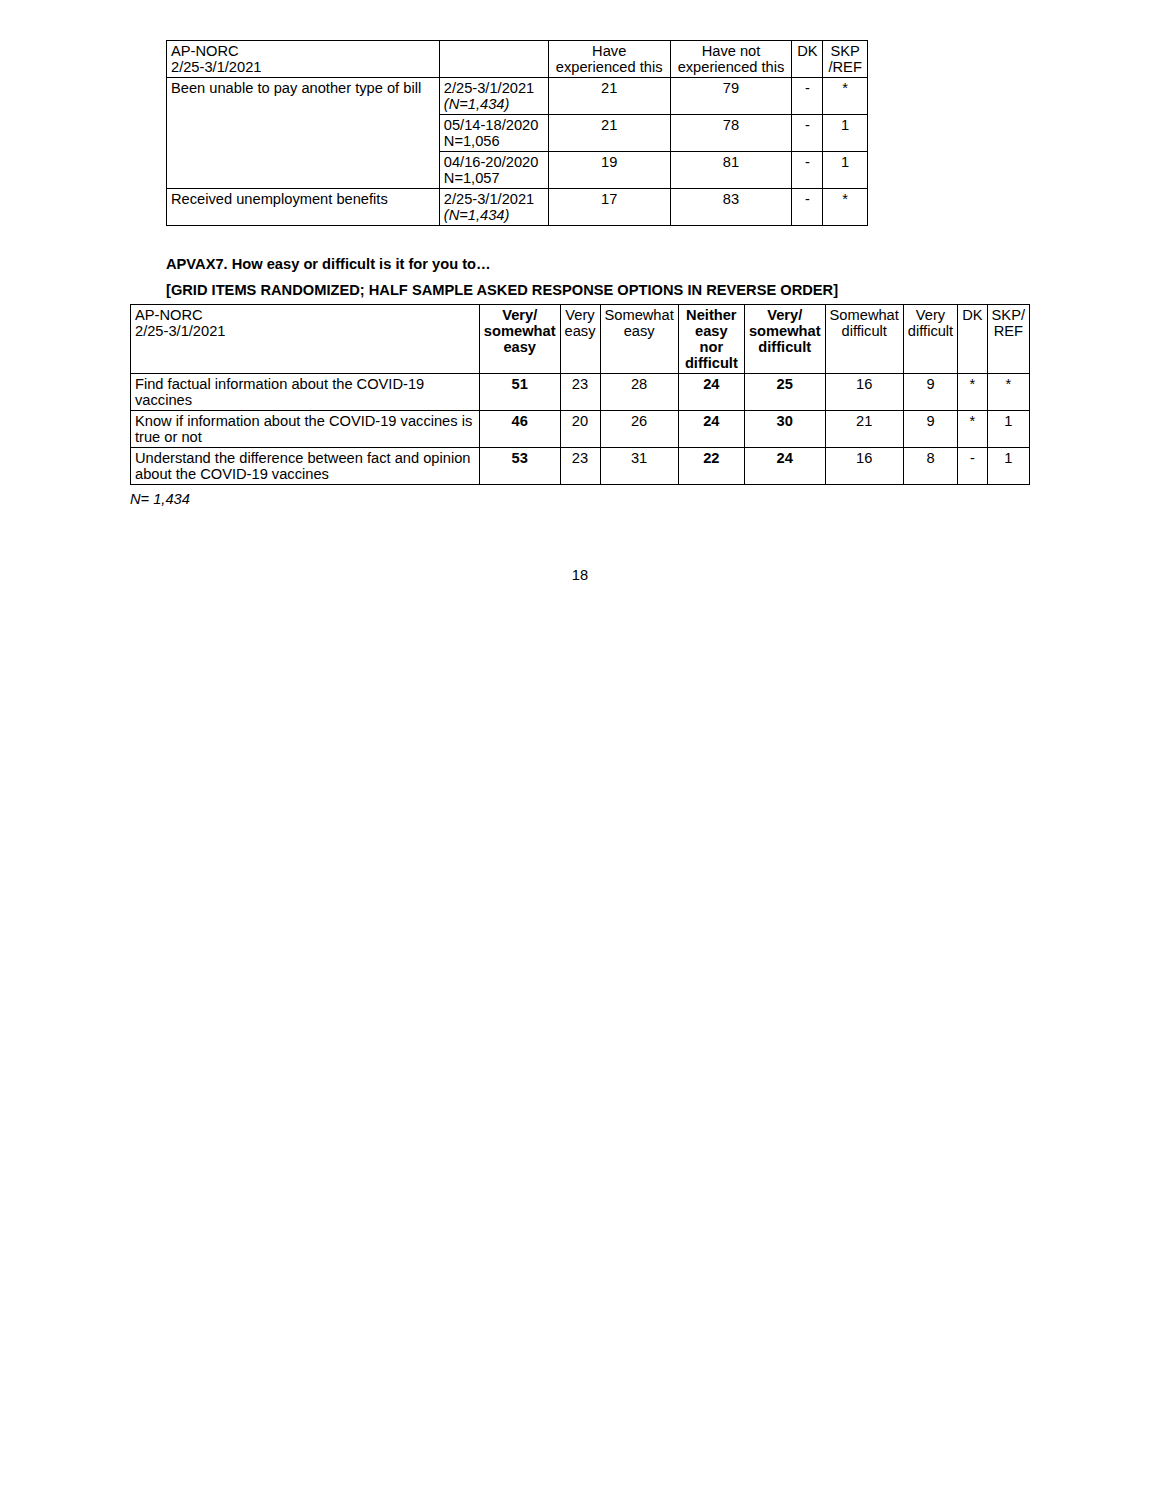| AP-NORC 2/25-3/1/2021 | | Have experienced this | Have not experienced this | DK | SKP /REF |
| Been unable to pay another type of bill | 2/25-3/1/2021 (N=1,434) | 21 | 79 | - | * |
| 05/14-18/2020 N=1,056 | 21 | 78 | - | 1 |
| 04/16-20/2020 N=1,057 | 19 | 81 | - | 1 |
| Received unemployment benefits | 2/25-3/1/2021 (N=1,434) | 17 | 83 | - | * |
APVAX7. How easy or difficult is it for you to…
[GRID ITEMS RANDOMIZED; HALF SAMPLE ASKED RESPONSE OPTIONS IN REVERSE ORDER]
| AP-NORC 2/25-3/1/2021 | Very/ somewhat easy | Very easy | Somewhat easy | Neither easy nor difficult | Very/ somewhat difficult | Somewhat difficult | Very difficult | DK | SKP/ REF |
| Find factual information about the COVID-19 vaccines | 51 | 23 | 28 | 24 | 25 | 16 | 9 | * | * |
| Know if information about the COVID-19 vaccines is true or not | 46 | 20 | 26 | 24 | 30 | 21 | 9 | * | 1 |
| Understand the difference between fact and opinion about the COVID-19 vaccines | 53 | 23 | 31 | 22 | 24 | 16 | 8 | - | 1 |
N= 1,434
18